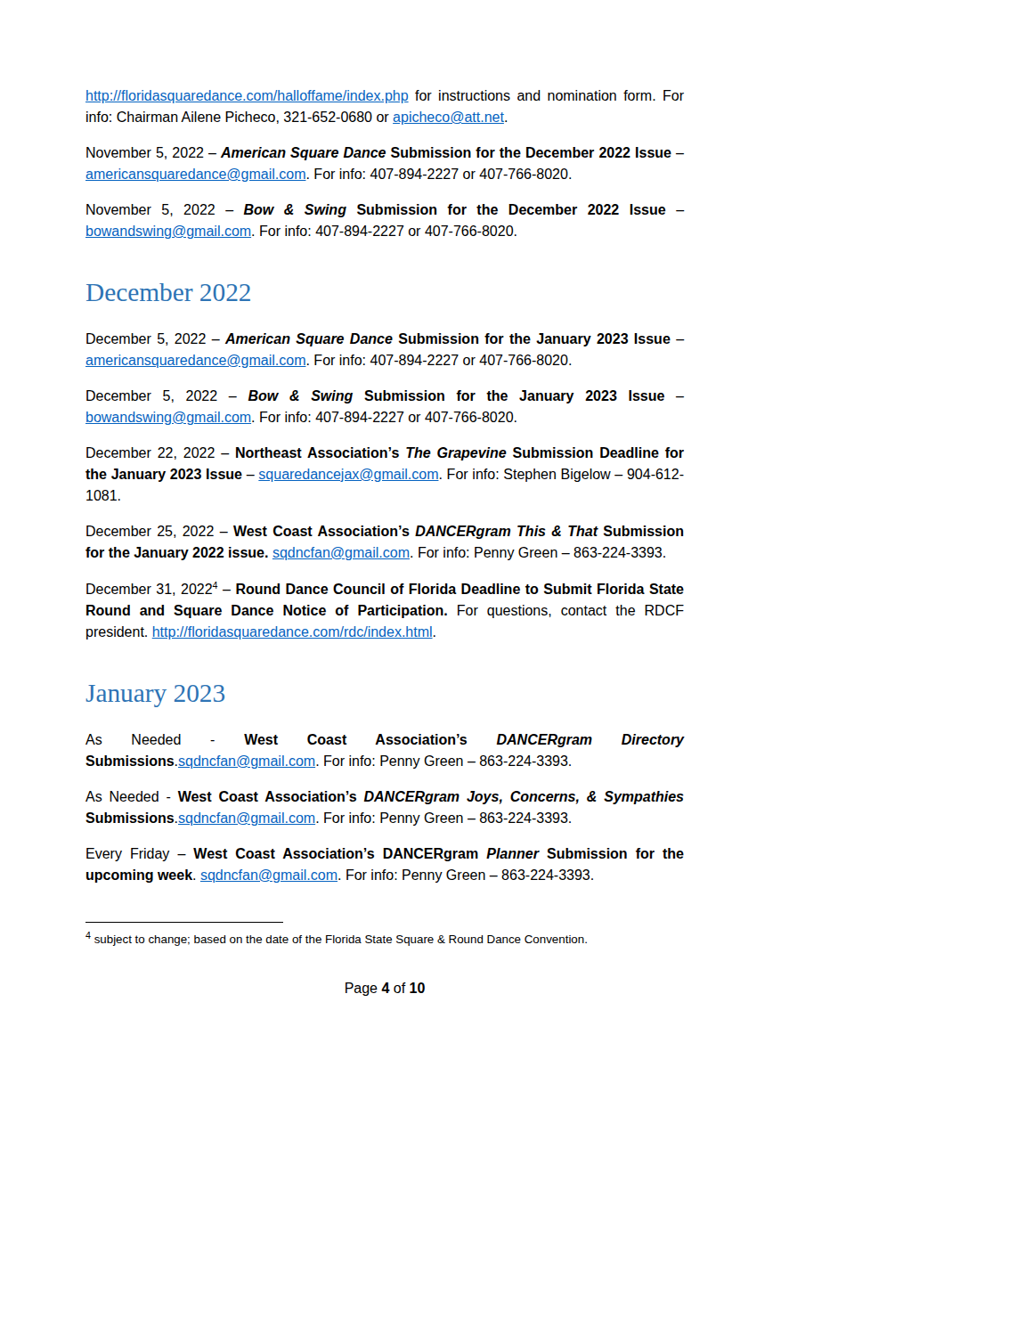http://floridasquaredance.com/halloffame/index.php for instructions and nomination form. For info: Chairman Ailene Picheco, 321-652-0680 or apicheco@att.net.
November 5, 2022 – American Square Dance Submission for the December 2022 Issue – americansquaredance@gmail.com. For info: 407-894-2227 or 407-766-8020.
November 5, 2022 – Bow & Swing Submission for the December 2022 Issue – bowandswing@gmail.com. For info: 407-894-2227 or 407-766-8020.
December 2022
December 5, 2022 – American Square Dance Submission for the January 2023 Issue – americansquaredance@gmail.com. For info: 407-894-2227 or 407-766-8020.
December 5, 2022 – Bow & Swing Submission for the January 2023 Issue – bowandswing@gmail.com. For info: 407-894-2227 or 407-766-8020.
December 22, 2022 – Northeast Association’s The Grapevine Submission Deadline for the January 2023 Issue – squaredancejax@gmail.com. For info: Stephen Bigelow – 904-612-1081.
December 25, 2022 – West Coast Association’s DANCERgram This & That Submission for the January 2022 issue. sqdncfan@gmail.com. For info: Penny Green – 863-224-3393.
December 31, 20224 – Round Dance Council of Florida Deadline to Submit Florida State Round and Square Dance Notice of Participation. For questions, contact the RDCF president. http://floridasquaredance.com/rdc/index.html.
January 2023
As Needed - West Coast Association’s DANCERgram Directory Submissions.sqdncfan@gmail.com. For info: Penny Green – 863-224-3393.
As Needed - West Coast Association’s DANCERgram Joys, Concerns, & Sympathies Submissions.sqdncfan@gmail.com. For info: Penny Green – 863-224-3393.
Every Friday – West Coast Association’s DANCERgram Planner Submission for the upcoming week. sqdncfan@gmail.com. For info: Penny Green – 863-224-3393.
4 subject to change; based on the date of the Florida State Square & Round Dance Convention.
Page 4 of 10